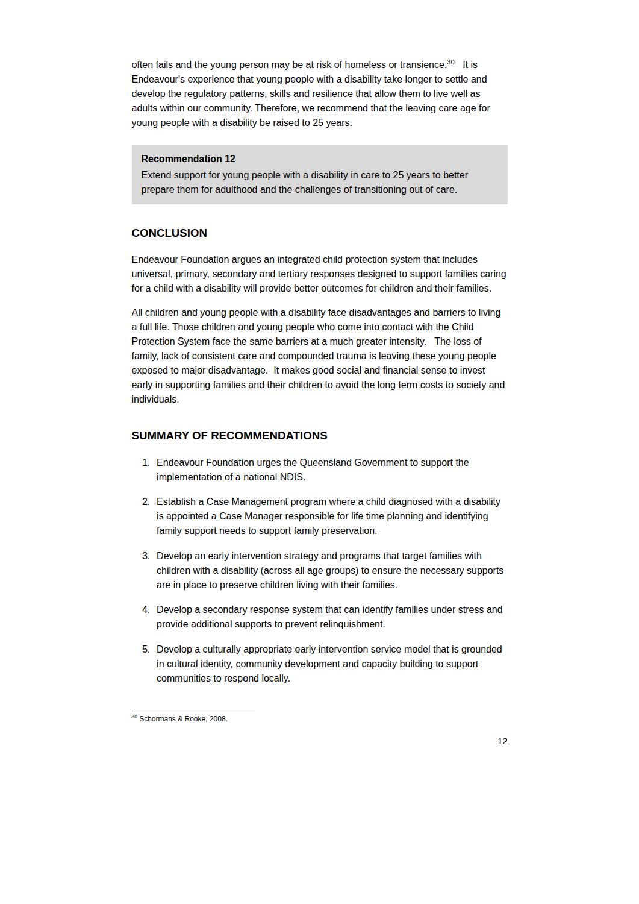often fails and the young person may be at risk of homeless or transience.30 It is Endeavour's experience that young people with a disability take longer to settle and develop the regulatory patterns, skills and resilience that allow them to live well as adults within our community. Therefore, we recommend that the leaving care age for young people with a disability be raised to 25 years.
Recommendation 12
Extend support for young people with a disability in care to 25 years to better prepare them for adulthood and the challenges of transitioning out of care.
CONCLUSION
Endeavour Foundation argues an integrated child protection system that includes universal, primary, secondary and tertiary responses designed to support families caring for a child with a disability will provide better outcomes for children and their families.
All children and young people with a disability face disadvantages and barriers to living a full life. Those children and young people who come into contact with the Child Protection System face the same barriers at a much greater intensity. The loss of family, lack of consistent care and compounded trauma is leaving these young people exposed to major disadvantage. It makes good social and financial sense to invest early in supporting families and their children to avoid the long term costs to society and individuals.
SUMMARY OF RECOMMENDATIONS
Endeavour Foundation urges the Queensland Government to support the implementation of a national NDIS.
Establish a Case Management program where a child diagnosed with a disability is appointed a Case Manager responsible for life time planning and identifying family support needs to support family preservation.
Develop an early intervention strategy and programs that target families with children with a disability (across all age groups) to ensure the necessary supports are in place to preserve children living with their families.
Develop a secondary response system that can identify families under stress and provide additional supports to prevent relinquishment.
Develop a culturally appropriate early intervention service model that is grounded in cultural identity, community development and capacity building to support communities to respond locally.
30 Schormans & Rooke, 2008.
12